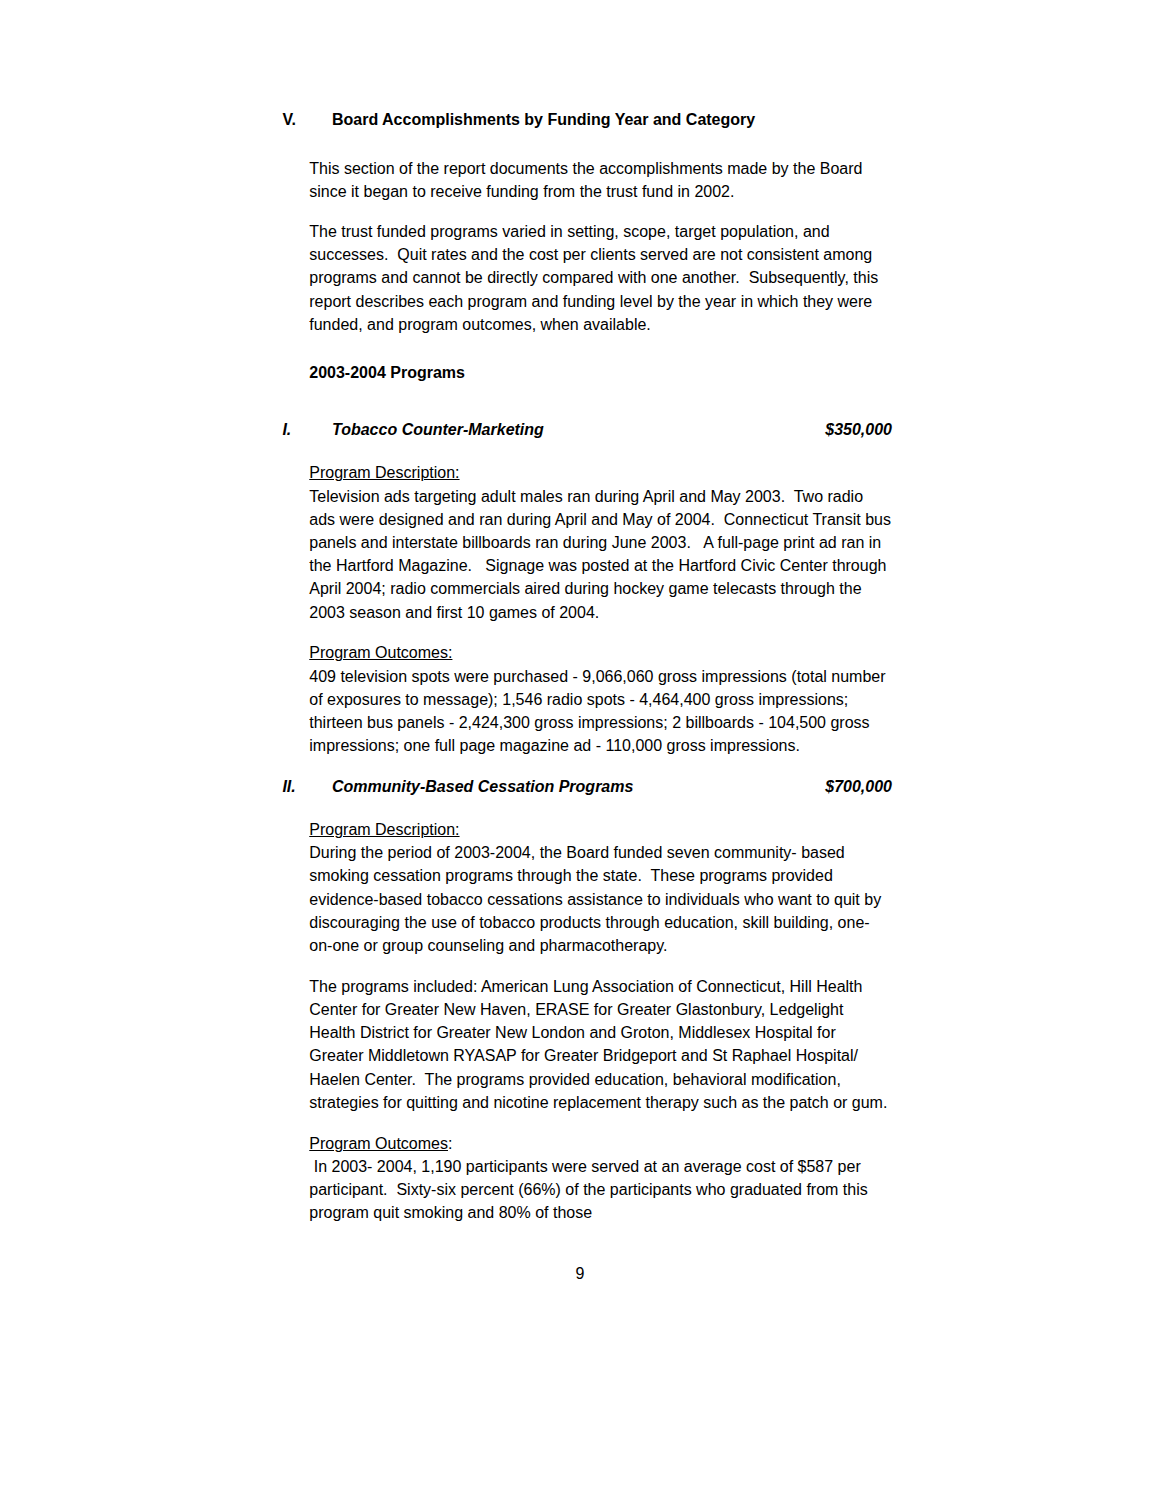V. Board Accomplishments by Funding Year and Category
This section of the report documents the accomplishments made by the Board since it began to receive funding from the trust fund in 2002.
The trust funded programs varied in setting, scope, target population, and successes. Quit rates and the cost per clients served are not consistent among programs and cannot be directly compared with one another. Subsequently, this report describes each program and funding level by the year in which they were funded, and program outcomes, when available.
2003-2004 Programs
I. Tobacco Counter-Marketing $350,000
Program Description:
Television ads targeting adult males ran during April and May 2003. Two radio ads were designed and ran during April and May of 2004. Connecticut Transit bus panels and interstate billboards ran during June 2003. A full-page print ad ran in the Hartford Magazine. Signage was posted at the Hartford Civic Center through April 2004; radio commercials aired during hockey game telecasts through the 2003 season and first 10 games of 2004.
Program Outcomes:
409 television spots were purchased - 9,066,060 gross impressions (total number of exposures to message); 1,546 radio spots - 4,464,400 gross impressions; thirteen bus panels - 2,424,300 gross impressions; 2 billboards - 104,500 gross impressions; one full page magazine ad - 110,000 gross impressions.
II. Community-Based Cessation Programs $700,000
Program Description:
During the period of 2003-2004, the Board funded seven community- based smoking cessation programs through the state. These programs provided evidence-based tobacco cessations assistance to individuals who want to quit by discouraging the use of tobacco products through education, skill building, one-on-one or group counseling and pharmacotherapy.
The programs included: American Lung Association of Connecticut, Hill Health Center for Greater New Haven, ERASE for Greater Glastonbury, Ledgelight Health District for Greater New London and Groton, Middlesex Hospital for Greater Middletown RYASAP for Greater Bridgeport and St Raphael Hospital/ Haelen Center. The programs provided education, behavioral modification, strategies for quitting and nicotine replacement therapy such as the patch or gum.
Program Outcomes:
In 2003- 2004, 1,190 participants were served at an average cost of $587 per participant. Sixty-six percent (66%) of the participants who graduated from this program quit smoking and 80% of those
9